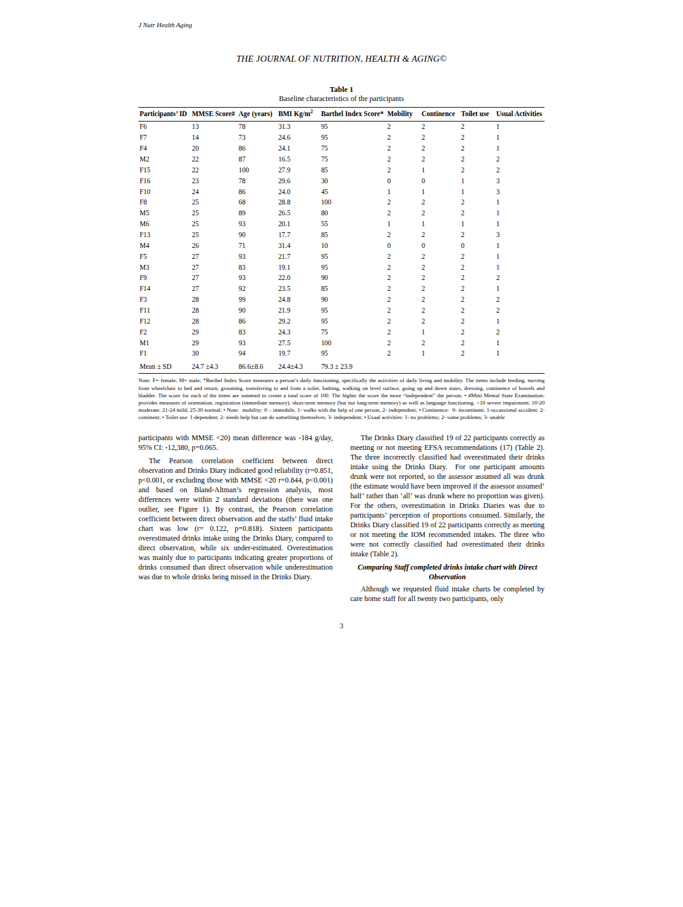J Nutr Health Aging
THE JOURNAL OF NUTRITION, HEALTH & AGING©
Table 1 Baseline characteristics of the participants
| Participants’ ID | MMSE Score# | Age (years) | BMI Kg/m 2 | Barthel Index Score* | Mobility | Continence | Toilet use | Usual Activities |
| --- | --- | --- | --- | --- | --- | --- | --- | --- |
| F6 | 13 | 78 | 31.3 | 95 | 2 | 2 | 2 | 1 |
| F7 | 14 | 73 | 24.6 | 95 | 2 | 2 | 2 | 1 |
| F4 | 20 | 86 | 24.1 | 75 | 2 | 2 | 2 | 1 |
| M2 | 22 | 87 | 16.5 | 75 | 2 | 2 | 2 | 2 |
| F15 | 22 | 100 | 27.9 | 85 | 2 | 1 | 2 | 2 |
| F16 | 23 | 78 | 29.6 | 30 | 0 | 0 | 1 | 3 |
| F10 | 24 | 86 | 24.0 | 45 | 1 | 1 | 1 | 3 |
| F8 | 25 | 68 | 28.8 | 100 | 2 | 2 | 2 | 1 |
| M5 | 25 | 89 | 26.5 | 80 | 2 | 2 | 2 | 1 |
| M6 | 25 | 93 | 20.1 | 55 | 1 | 1 | 1 | 1 |
| F13 | 25 | 90 | 17.7 | 85 | 2 | 2 | 2 | 3 |
| M4 | 26 | 71 | 31.4 | 10 | 0 | 0 | 0 | 1 |
| F5 | 27 | 93 | 21.7 | 95 | 2 | 2 | 2 | 1 |
| M3 | 27 | 83 | 19.1 | 95 | 2 | 2 | 2 | 1 |
| F9 | 27 | 93 | 22.0 | 90 | 2 | 2 | 2 | 2 |
| F14 | 27 | 92 | 23.5 | 85 | 2 | 2 | 2 | 1 |
| F3 | 28 | 99 | 24.8 | 90 | 2 | 2 | 2 | 2 |
| F11 | 28 | 90 | 21.9 | 95 | 2 | 2 | 2 | 2 |
| F12 | 28 | 86 | 29.2 | 95 | 2 | 2 | 2 | 1 |
| F2 | 29 | 83 | 24.3 | 75 | 2 | 1 | 2 | 2 |
| M1 | 29 | 93 | 27.5 | 100 | 2 | 2 | 2 | 1 |
| F1 | 30 | 94 | 19.7 | 95 | 2 | 1 | 2 | 1 |
| Mean ± SD | 24.7 ±4.3 | 86.6±8.6 | 24.4±4.3 | 79.3 ± 23.9 | | | | |
Note: F= female; M= male; *Barthel Index Score measures a person’s daily functioning, specifically the activities of daily living and mobility. The items include feeding, moving from wheelchair to bed and return, grooming, transferring to and from a toilet, bathing, walking on level surface, going up and down stairs, dressing, continence of bowels and bladder. The score for each of the items are summed to create a total score of 100. The higher the score the more “independent” the person; • #Mini Mental State Examination: provides measures of orientation, registration (immediate memory), short-term memory (but not long-term memory) as well as language functioning. <10 severe impairment; 10-20 moderate; 21-24 mild; 25-30 normal; • Note: mobility: 0 – immobile, 1- walks with the help of one person, 2- independent; • Continence: 0- incontinent; 1-occassional accident; 2- continent; • Toilet use: 1-dependent; 2- needs help but can do something themselves; 3- independent; • Usual activities: 1- no problems; 2- some problems; 3- unable
participants with MMSE <20) mean difference was -184 g/day, 95% CI: -12,380, p=0.065.
The Pearson correlation coefficient between direct observation and Drinks Diary indicated good reliability (r=0.851, p<0.001, or excluding those with MMSE <20 r=0.844, p<0.001) and based on Bland-Altman’s regression analysis, most differences were within 2 standard deviations (there was one outlier, see Figure 1). By contrast, the Pearson correlation coefficient between direct observation and the staffs’ fluid intake chart was low (r= 0.122, p=0.818). Sixteen participants overestimated drinks intake using the Drinks Diary, compared to direct observation, while six under-estimated. Overestimation was mainly due to participants indicating greater proportions of drinks consumed than direct observation while underestimation was due to whole drinks being missed in the Drinks Diary.
The Drinks Diary classified 19 of 22 participants correctly as meeting or not meeting EFSA recommendations (17) (Table 2). The three incorrectly classified had overestimated their drinks intake using the Drinks Diary. For one participant amounts drunk were not reported, so the assessor assumed all was drunk (the estimate would have been improved if the assessor assumed’ half’ rather than ‘all’ was drunk where no proportion was given). For the others, overestimation in Drinks Diaries was due to participants’ perception of proportions consumed. Similarly, the Drinks Diary classified 19 of 22 participants correctly as meeting or not meeting the IOM recommended intakes. The three who were not correctly classified had overestimated their drinks intake (Table 2).
Comparing Staff completed drinks intake chart with Direct Observation
Although we requested fluid intake charts be completed by care home staff for all twenty two participants, only
3